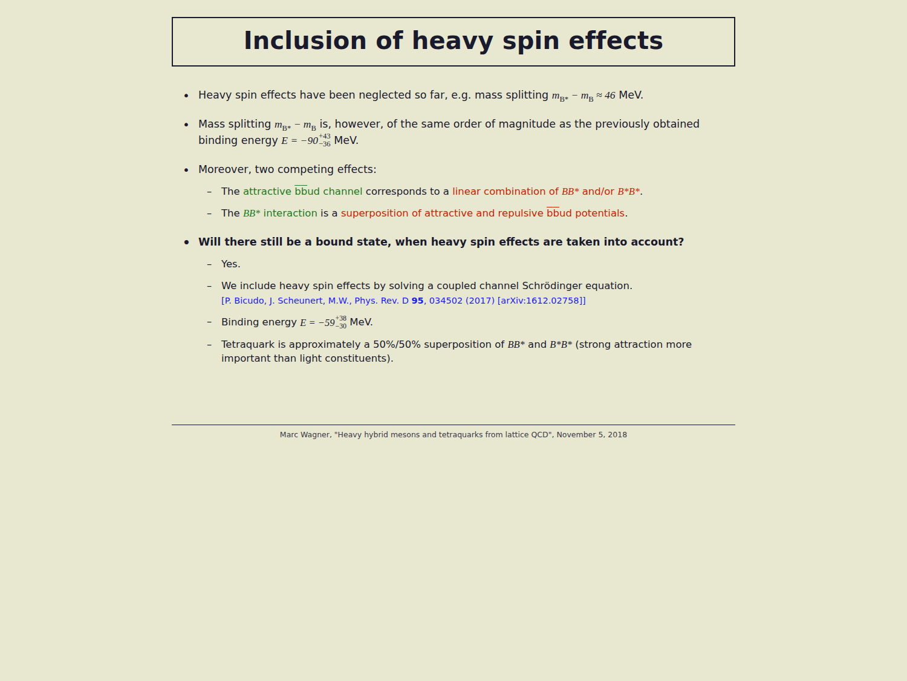Inclusion of heavy spin effects
Heavy spin effects have been neglected so far, e.g. mass splitting mB* − mB ≈ 46 MeV.
Mass splitting mB* − mB is, however, of the same order of magnitude as the previously obtained binding energy E = −90+43−36 MeV.
Moreover, two competing effects:
The attractive bbud channel corresponds to a linear combination of BB* and/or B*B*.
The BB* interaction is a superposition of attractive and repulsive bbud potentials.
Will there still be a bound state, when heavy spin effects are taken into account?
Yes.
We include heavy spin effects by solving a coupled channel Schrödinger equation. [P. Bicudo, J. Scheunert, M.W., Phys. Rev. D 95, 034502 (2017) [arXiv:1612.02758]]
Binding energy E = −59+38−30 MeV.
Tetraquark is approximately a 50%/50% superposition of BB* and B*B* (strong attraction more important than light constituents).
Marc Wagner, "Heavy hybrid mesons and tetraquarks from lattice QCD", November 5, 2018